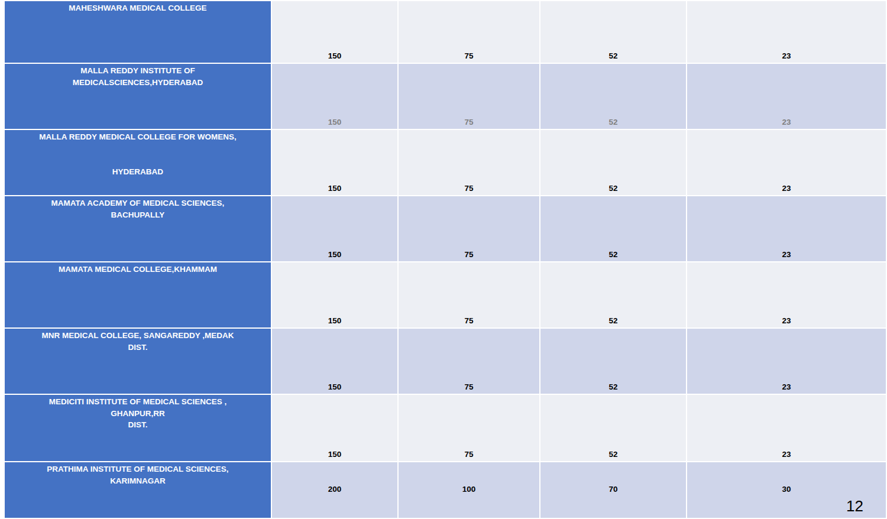| MAHESHWARA MEDICAL COLLEGE | 150 | 75 | 52 | 23 |
| MALLA REDDY INSTITUTE OF MEDICALSCIENCES,HYDERABAD | 150 | 75 | 52 | 23 |
| MALLA REDDY MEDICAL COLLEGE FOR WOMENS, HYDERABAD | 150 | 75 | 52 | 23 |
| MAMATA ACADEMY OF MEDICAL SCIENCES, BACHUPALLY | 150 | 75 | 52 | 23 |
| MAMATA MEDICAL COLLEGE,KHAMMAM | 150 | 75 | 52 | 23 |
| MNR MEDICAL COLLEGE, SANGAREDDY ,MEDAK DIST. | 150 | 75 | 52 | 23 |
| MEDICITI INSTITUTE OF MEDICAL SCIENCES , GHANPUR,RR DIST. | 150 | 75 | 52 | 23 |
| PRATHIMA INSTITUTE OF MEDICAL SCIENCES, KARIMNAGAR | 200 | 100 | 70 | 30 |
12